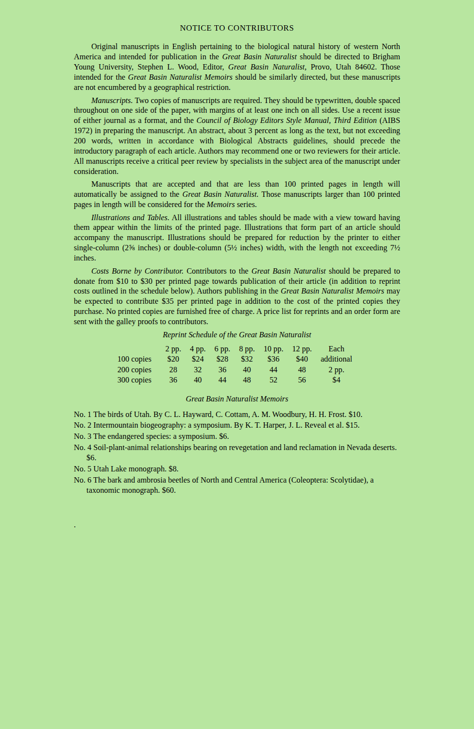NOTICE TO CONTRIBUTORS
Original manuscripts in English pertaining to the biological natural history of western North America and intended for publication in the Great Basin Naturalist should be directed to Brigham Young University, Stephen L. Wood, Editor, Great Basin Naturalist, Provo, Utah 84602. Those intended for the Great Basin Naturalist Memoirs should be similarly directed, but these manuscripts are not encumbered by a geographical restriction.
Manuscripts. Two copies of manuscripts are required. They should be typewritten, double spaced throughout on one side of the paper, with margins of at least one inch on all sides. Use a recent issue of either journal as a format, and the Council of Biology Editors Style Manual, Third Edition (AIBS 1972) in preparing the manuscript. An abstract, about 3 percent as long as the text, but not exceeding 200 words, written in accordance with Biological Abstracts guidelines, should precede the introductory paragraph of each article. Authors may recommend one or two reviewers for their article. All manuscripts receive a critical peer review by specialists in the subject area of the manuscript under consideration.
Manuscripts that are accepted and that are less than 100 printed pages in length will automatically be assigned to the Great Basin Naturalist. Those manuscripts larger than 100 printed pages in length will be considered for the Memoirs series.
Illustrations and Tables. All illustrations and tables should be made with a view toward having them appear within the limits of the printed page. Illustrations that form part of an article should accompany the manuscript. Illustrations should be prepared for reduction by the printer to either single-column (2⅝ inches) or double-column (5½ inches) width, with the length not exceeding 7½ inches.
Costs Borne by Contributor. Contributors to the Great Basin Naturalist should be prepared to donate from $10 to $30 per printed page towards publication of their article (in addition to reprint costs outlined in the schedule below). Authors publishing in the Great Basin Naturalist Memoirs may be expected to contribute $35 per printed page in addition to the cost of the printed copies they purchase. No printed copies are furnished free of charge. A price list for reprints and an order form are sent with the galley proofs to contributors.
Reprint Schedule of the Great Basin Naturalist
| | 2 pp. | 4 pp. | 6 pp. | 8 pp. | 10 pp. | 12 pp. | Each |
| --- | --- | --- | --- | --- | --- | --- | --- |
| 100 copies | $20 | $24 | $28 | $32 | $36 | $40 | additional |
| 200 copies | 28 | 32 | 36 | 40 | 44 | 48 | 2 pp. |
| 300 copies | 36 | 40 | 44 | 48 | 52 | 56 | $4 |
Great Basin Naturalist Memoirs
No. 1 The birds of Utah. By C. L. Hayward, C. Cottam, A. M. Woodbury, H. H. Frost. $10.
No. 2 Intermountain biogeography: a symposium. By K. T. Harper, J. L. Reveal et al. $15.
No. 3 The endangered species: a symposium. $6.
No. 4 Soil-plant-animal relationships bearing on revegetation and land reclamation in Nevada deserts. $6.
No. 5 Utah Lake monograph. $8.
No. 6 The bark and ambrosia beetles of North and Central America (Coleoptera: Scolytidae), a taxonomic monograph. $60.
.